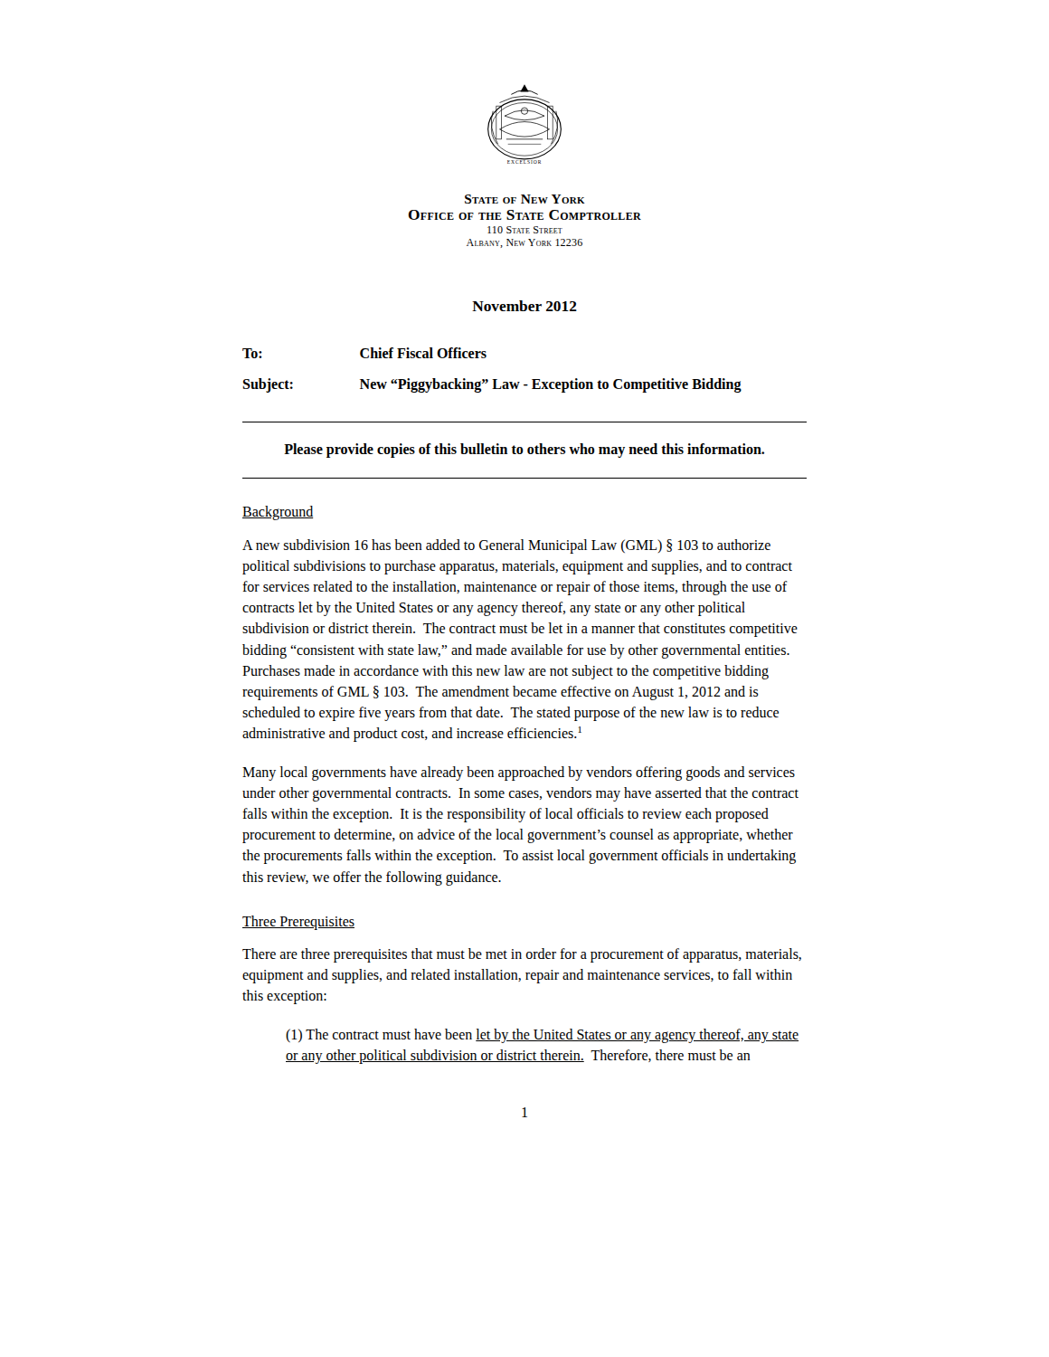EXCELSIOR
State of New York
Office of the State Comptroller
110 State Street
Albany, New York 12236
November 2012
| To: | Chief Fiscal Officers |
| Subject: | New “Piggybacking” Law - Exception to Competitive Bidding |
Please provide copies of this bulletin to others who may need this information.
Background
A new subdivision 16 has been added to General Municipal Law (GML) § 103 to authorize political subdivisions to purchase apparatus, materials, equipment and supplies, and to contract for services related to the installation, maintenance or repair of those items, through the use of contracts let by the United States or any agency thereof, any state or any other political subdivision or district therein. The contract must be let in a manner that constitutes competitive bidding “consistent with state law,” and made available for use by other governmental entities. Purchases made in accordance with this new law are not subject to the competitive bidding requirements of GML § 103. The amendment became effective on August 1, 2012 and is scheduled to expire five years from that date. The stated purpose of the new law is to reduce administrative and product cost, and increase efficiencies.1
Many local governments have already been approached by vendors offering goods and services under other governmental contracts. In some cases, vendors may have asserted that the contract falls within the exception. It is the responsibility of local officials to review each proposed procurement to determine, on advice of the local government’s counsel as appropriate, whether the procurements falls within the exception. To assist local government officials in undertaking this review, we offer the following guidance.
Three Prerequisites
There are three prerequisites that must be met in order for a procurement of apparatus, materials, equipment and supplies, and related installation, repair and maintenance services, to fall within this exception:
(1) The contract must have been let by the United States or any agency thereof, any state or any other political subdivision or district therein. Therefore, there must be an
1